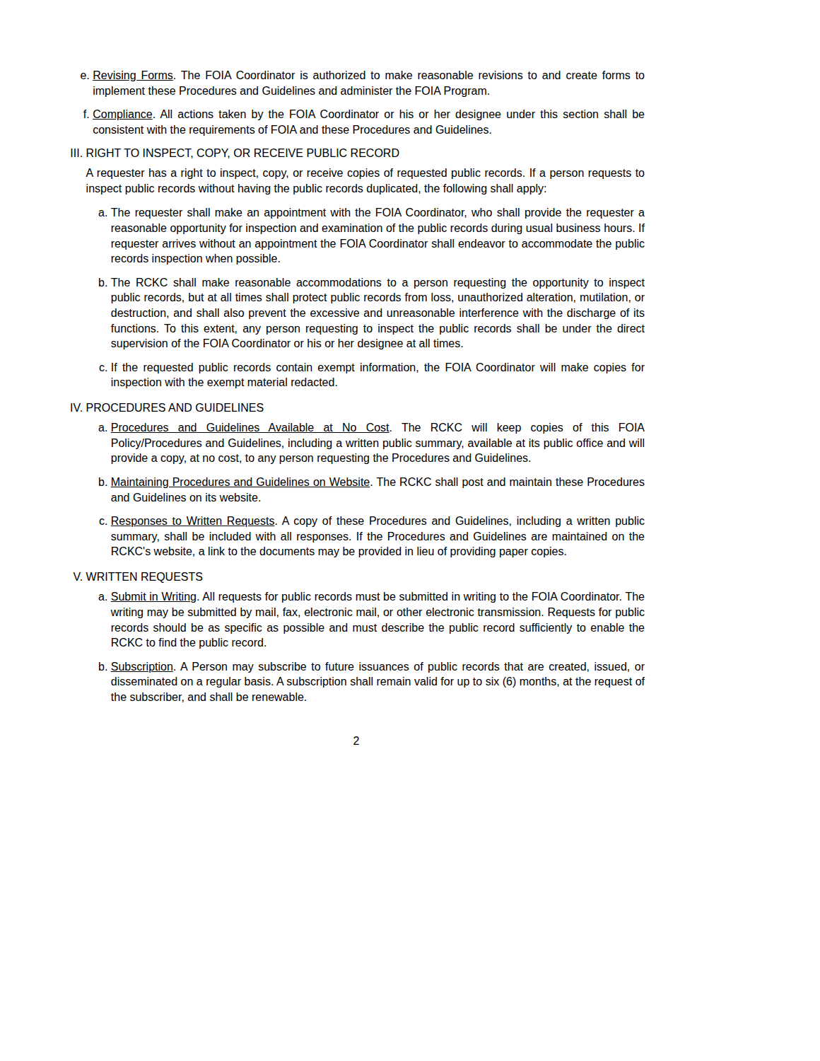Revising Forms. The FOIA Coordinator is authorized to make reasonable revisions to and create forms to implement these Procedures and Guidelines and administer the FOIA Program.
Compliance. All actions taken by the FOIA Coordinator or his or her designee under this section shall be consistent with the requirements of FOIA and these Procedures and Guidelines.
Right to Inspect, Copy, or Receive Public Record
A requester has a right to inspect, copy, or receive copies of requested public records. If a person requests to inspect public records without having the public records duplicated, the following shall apply:
The requester shall make an appointment with the FOIA Coordinator, who shall provide the requester a reasonable opportunity for inspection and examination of the public records during usual business hours. If requester arrives without an appointment the FOIA Coordinator shall endeavor to accommodate the public records inspection when possible.
The RCKC shall make reasonable accommodations to a person requesting the opportunity to inspect public records, but at all times shall protect public records from loss, unauthorized alteration, mutilation, or destruction, and shall also prevent the excessive and unreasonable interference with the discharge of its functions. To this extent, any person requesting to inspect the public records shall be under the direct supervision of the FOIA Coordinator or his or her designee at all times.
If the requested public records contain exempt information, the FOIA Coordinator will make copies for inspection with the exempt material redacted.
Procedures and Guidelines
Procedures and Guidelines Available at No Cost. The RCKC will keep copies of this FOIA Policy/Procedures and Guidelines, including a written public summary, available at its public office and will provide a copy, at no cost, to any person requesting the Procedures and Guidelines.
Maintaining Procedures and Guidelines on Website. The RCKC shall post and maintain these Procedures and Guidelines on its website.
Responses to Written Requests. A copy of these Procedures and Guidelines, including a written public summary, shall be included with all responses. If the Procedures and Guidelines are maintained on the RCKC's website, a link to the documents may be provided in lieu of providing paper copies.
Written Requests
Submit in Writing. All requests for public records must be submitted in writing to the FOIA Coordinator. The writing may be submitted by mail, fax, electronic mail, or other electronic transmission. Requests for public records should be as specific as possible and must describe the public record sufficiently to enable the RCKC to find the public record.
Subscription. A Person may subscribe to future issuances of public records that are created, issued, or disseminated on a regular basis. A subscription shall remain valid for up to six (6) months, at the request of the subscriber, and shall be renewable.
2